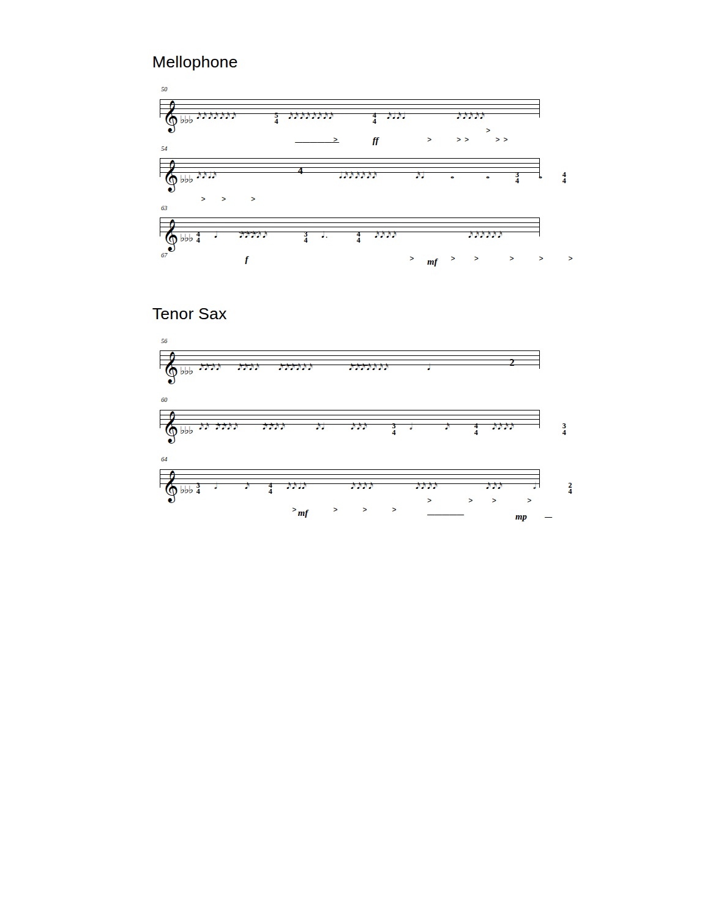Mellophone
50
𝄞 ♭♭♭ 𝅘𝅥𝅯𝅘𝅥𝅯𝅘𝅥𝅯𝅘𝅥𝅯𝅘𝅥𝅯𝅘𝅥𝅯𝅘𝅥𝅯 54 𝅘𝅥𝅯𝅘𝅥𝅯𝅘𝅥𝅯𝅘𝅥𝅯𝅘𝅥𝅯𝅘𝅥𝅯𝅘𝅥𝅯𝅘𝅥𝅯 44 𝅘𝅥𝅯𝅘𝅥𝅘𝅥𝅯𝅘𝅥 𝅘𝅥𝅯𝅘𝅥𝅯𝅘𝅥𝅯𝅘𝅥𝅯𝅘𝅥𝅯 > > >> >> —————— ff >
54
𝄞 ♭♭♭ 𝅘𝅥𝅯𝅘𝅥𝅯𝅘𝅥𝅘𝅥𝅯 > > > 4 𝅘𝅥𝅘𝅥𝅯𝅘𝅥𝅯𝅘𝅥𝅯𝅘𝅥𝅯𝅘𝅥𝅯𝅘𝅥𝅯 𝅘𝅥𝅯𝅘𝅥 𝅝 𝅝 34 𝅝 44
63
𝄞 ♭♭♭ 44 𝅘𝅥 ‿‿‿ 𝅘𝅥𝅯𝅘𝅥𝅯𝅘𝅥𝅯𝅘𝅥𝅯𝅘𝅥𝅯 f 34 𝅘𝅥. 44 𝅘𝅥𝅯𝅘𝅥𝅯𝅘𝅥𝅯𝅘𝅥𝅯 > > 𝅘𝅥𝅯𝅘𝅥𝅯𝅘𝅥𝅯𝅘𝅥𝅯𝅘𝅥𝅯𝅘𝅥𝅯 mf > > > >
67
Tenor Sax
56
𝄞 ♭♭♭ ‿‿ 𝅘𝅥𝅯𝅘𝅥𝅯𝅘𝅥𝅯𝅘𝅥𝅯 ‿‿ 𝅘𝅥𝅯𝅘𝅥𝅯𝅘𝅥𝅯𝅘𝅥𝅯 ‿‿‿ 𝅘𝅥𝅯𝅘𝅥𝅯𝅘𝅥𝅯𝅘𝅥𝅯𝅘𝅥𝅯𝅘𝅥𝅯 ‿‿‿ 𝅘𝅥𝅯𝅘𝅥𝅯𝅘𝅥𝅯𝅘𝅥𝅯𝅘𝅥𝅯𝅘𝅥𝅯𝅘𝅥𝅯 𝅘𝅥 2
60
𝄞 ♭♭♭ 𝅘𝅥𝅯𝅘𝅥𝅯 ‿‿ 𝅘𝅥𝅯𝅘𝅥𝅯𝅘𝅥𝅯𝅘𝅥𝅯 ‿‿ 𝅘𝅥𝅯𝅘𝅥𝅯𝅘𝅥𝅯𝅘𝅥𝅯 𝅘𝅥𝅯𝅘𝅥 𝅘𝅥𝅯𝅘𝅥𝅯𝅘𝅥𝅯 34 𝅗𝅥 𝅘𝅥𝅯 44 𝅘𝅥𝅯𝅘𝅥𝅯𝅘𝅥𝅯𝅘𝅥𝅯 34
64
𝄞 ♭♭♭ 34 𝅗𝅥 𝅘𝅥𝅯 44 𝅘𝅥𝅯𝅘𝅥𝅯𝅘𝅥𝅘𝅥𝅯 mf > > 𝅘𝅥𝅯𝅘𝅥𝅯𝅘𝅥𝅯𝅘𝅥𝅯 > > 𝅘𝅥𝅯𝅘𝅥𝅯𝅘𝅥𝅯𝅘𝅥𝅯 > > 𝅘𝅥𝅯𝅘𝅥𝅯𝅘𝅥𝅯 > > 𝅗𝅥 ————— mp — 24
Two instrumental parts excerpted from a score: Mellophone (measures 50–67) and Tenor Sax (measures 56–67), both in a three-flat key signature with treble clef, featuring meter changes among 4/4, 5/4, 3/4 and 2/4, accent and staccato articulations, slurs, multi-measure rests, and dynamic markings including fortissimo, forte, mezzo forte, mezzo piano, and hairpin crescendos and diminuendos.